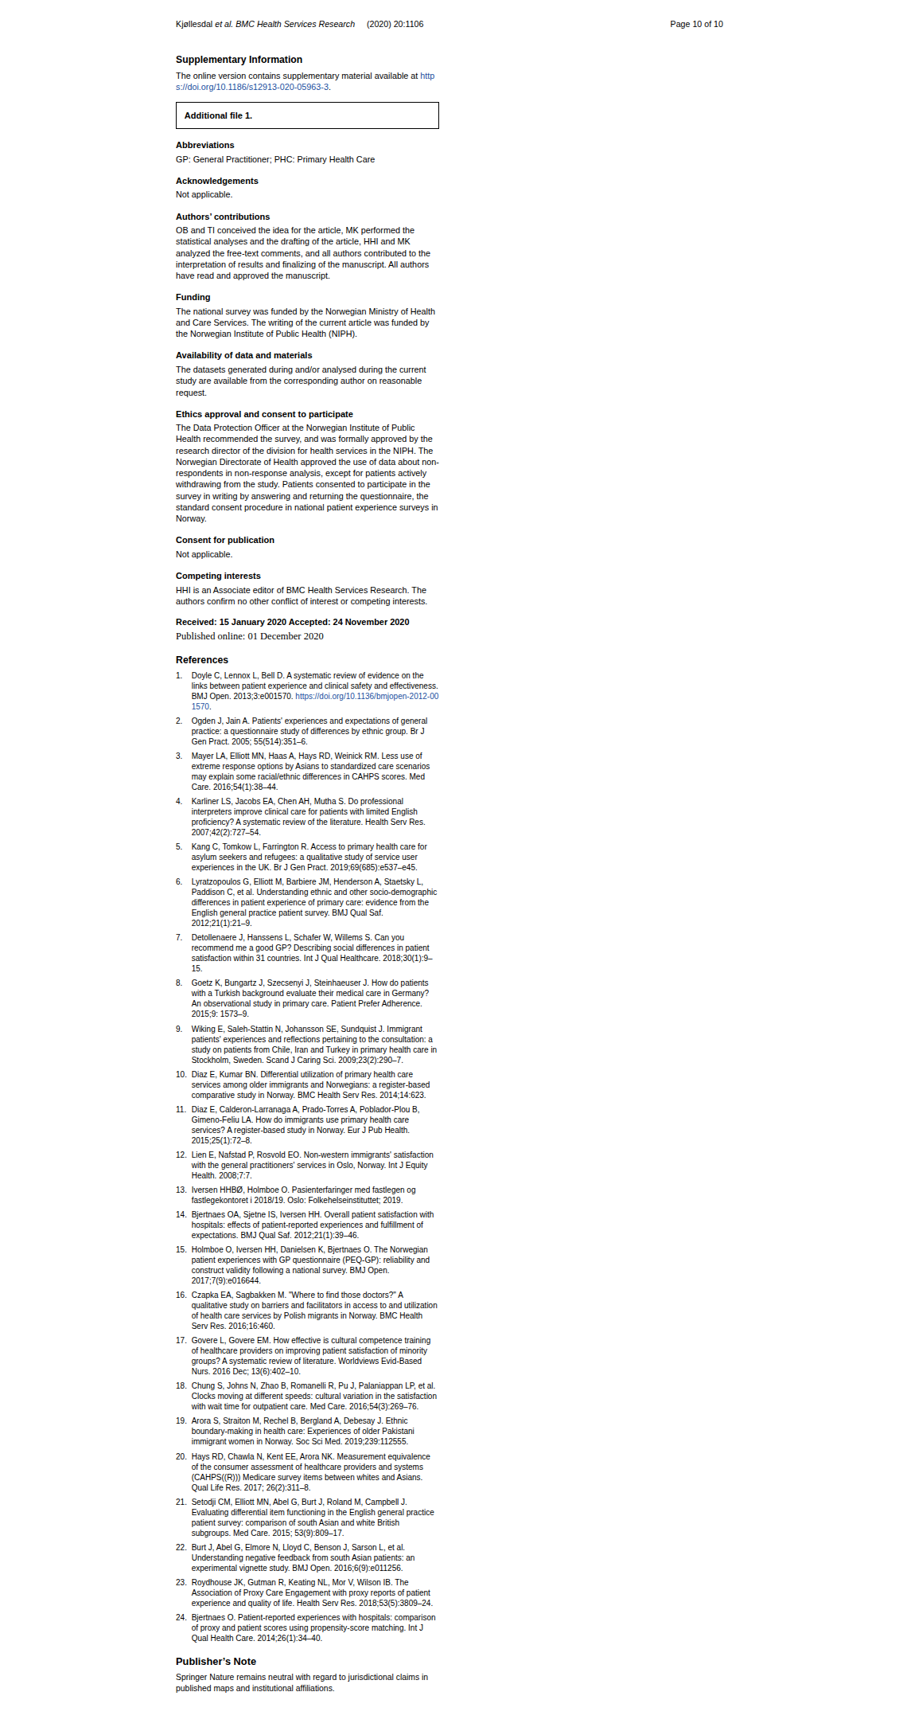Kjøllesdal et al. BMC Health Services Research (2020) 20:1106
Page 10 of 10
Supplementary Information
The online version contains supplementary material available at https://doi.org/10.1186/s12913-020-05963-3.
Additional file 1.
Abbreviations
GP: General Practitioner; PHC: Primary Health Care
Acknowledgements
Not applicable.
Authors’ contributions
OB and TI conceived the idea for the article, MK performed the statistical analyses and the drafting of the article, HHI and MK analyzed the free-text comments, and all authors contributed to the interpretation of results and finalizing of the manuscript. All authors have read and approved the manuscript.
Funding
The national survey was funded by the Norwegian Ministry of Health and Care Services. The writing of the current article was funded by the Norwegian Institute of Public Health (NIPH).
Availability of data and materials
The datasets generated during and/or analysed during the current study are available from the corresponding author on reasonable request.
Ethics approval and consent to participate
The Data Protection Officer at the Norwegian Institute of Public Health recommended the survey, and was formally approved by the research director of the division for health services in the NIPH. The Norwegian Directorate of Health approved the use of data about non-respondents in non-response analysis, except for patients actively withdrawing from the study. Patients consented to participate in the survey in writing by answering and returning the questionnaire, the standard consent procedure in national patient experience surveys in Norway.
Consent for publication
Not applicable.
Competing interests
HHI is an Associate editor of BMC Health Services Research. The authors confirm no other conflict of interest or competing interests.
Received: 15 January 2020 Accepted: 24 November 2020
Published online: 01 December 2020
References
Doyle C, Lennox L, Bell D. A systematic review of evidence on the links between patient experience and clinical safety and effectiveness. BMJ Open. 2013;3:e001570. https://doi.org/10.1136/bmjopen-2012-001570.
Ogden J, Jain A. Patients' experiences and expectations of general practice: a questionnaire study of differences by ethnic group. Br J Gen Pract. 2005; 55(514):351–6.
Mayer LA, Elliott MN, Haas A, Hays RD, Weinick RM. Less use of extreme response options by Asians to standardized care scenarios may explain some racial/ethnic differences in CAHPS scores. Med Care. 2016;54(1):38–44.
Karliner LS, Jacobs EA, Chen AH, Mutha S. Do professional interpreters improve clinical care for patients with limited English proficiency? A systematic review of the literature. Health Serv Res. 2007;42(2):727–54.
Kang C, Tomkow L, Farrington R. Access to primary health care for asylum seekers and refugees: a qualitative study of service user experiences in the UK. Br J Gen Pract. 2019;69(685):e537–e45.
Lyratzopoulos G, Elliott M, Barbiere JM, Henderson A, Staetsky L, Paddison C, et al. Understanding ethnic and other socio-demographic differences in patient experience of primary care: evidence from the English general practice patient survey. BMJ Qual Saf. 2012;21(1):21–9.
Detollenaere J, Hanssens L, Schafer W, Willems S. Can you recommend me a good GP? Describing social differences in patient satisfaction within 31 countries. Int J Qual Healthcare. 2018;30(1):9–15.
Goetz K, Bungartz J, Szecsenyi J, Steinhaeuser J. How do patients with a Turkish background evaluate their medical care in Germany? An observational study in primary care. Patient Prefer Adherence. 2015;9: 1573–9.
Wiking E, Saleh-Stattin N, Johansson SE, Sundquist J. Immigrant patients' experiences and reflections pertaining to the consultation: a study on patients from Chile, Iran and Turkey in primary health care in Stockholm, Sweden. Scand J Caring Sci. 2009;23(2):290–7.
Diaz E, Kumar BN. Differential utilization of primary health care services among older immigrants and Norwegians: a register-based comparative study in Norway. BMC Health Serv Res. 2014;14:623.
Diaz E, Calderon-Larranaga A, Prado-Torres A, Poblador-Plou B, Gimeno-Feliu LA. How do immigrants use primary health care services? A register-based study in Norway. Eur J Pub Health. 2015;25(1):72–8.
Lien E, Nafstad P, Rosvold EO. Non-western immigrants' satisfaction with the general practitioners' services in Oslo, Norway. Int J Equity Health. 2008;7:7.
Iversen HHBØ, Holmboe O. Pasienterfaringer med fastlegen og fastlegekontoret i 2018/19. Oslo: Folkehelseinstituttet; 2019.
Bjertnaes OA, Sjetne IS, Iversen HH. Overall patient satisfaction with hospitals: effects of patient-reported experiences and fulfillment of expectations. BMJ Qual Saf. 2012;21(1):39–46.
Holmboe O, Iversen HH, Danielsen K, Bjertnaes O. The Norwegian patient experiences with GP questionnaire (PEQ-GP): reliability and construct validity following a national survey. BMJ Open. 2017;7(9):e016644.
Czapka EA, Sagbakken M. "Where to find those doctors?" A qualitative study on barriers and facilitators in access to and utilization of health care services by Polish migrants in Norway. BMC Health Serv Res. 2016;16:460.
Govere L, Govere EM. How effective is cultural competence training of healthcare providers on improving patient satisfaction of minority groups? A systematic review of literature. Worldviews Evid-Based Nurs. 2016 Dec; 13(6):402–10.
Chung S, Johns N, Zhao B, Romanelli R, Pu J, Palaniappan LP, et al. Clocks moving at different speeds: cultural variation in the satisfaction with wait time for outpatient care. Med Care. 2016;54(3):269–76.
Arora S, Straiton M, Rechel B, Bergland A, Debesay J. Ethnic boundary-making in health care: Experiences of older Pakistani immigrant women in Norway. Soc Sci Med. 2019;239:112555.
Hays RD, Chawla N, Kent EE, Arora NK. Measurement equivalence of the consumer assessment of healthcare providers and systems (CAHPS((R))) Medicare survey items between whites and Asians. Qual Life Res. 2017; 26(2):311–8.
Setodji CM, Elliott MN, Abel G, Burt J, Roland M, Campbell J. Evaluating differential item functioning in the English general practice patient survey: comparison of south Asian and white British subgroups. Med Care. 2015; 53(9):809–17.
Burt J, Abel G, Elmore N, Lloyd C, Benson J, Sarson L, et al. Understanding negative feedback from south Asian patients: an experimental vignette study. BMJ Open. 2016;6(9):e011256.
Roydhouse JK, Gutman R, Keating NL, Mor V, Wilson IB. The Association of Proxy Care Engagement with proxy reports of patient experience and quality of life. Health Serv Res. 2018;53(5):3809–24.
Bjertnaes O. Patient-reported experiences with hospitals: comparison of proxy and patient scores using propensity-score matching. Int J Qual Health Care. 2014;26(1):34–40.
Publisher’s Note
Springer Nature remains neutral with regard to jurisdictional claims in published maps and institutional affiliations.